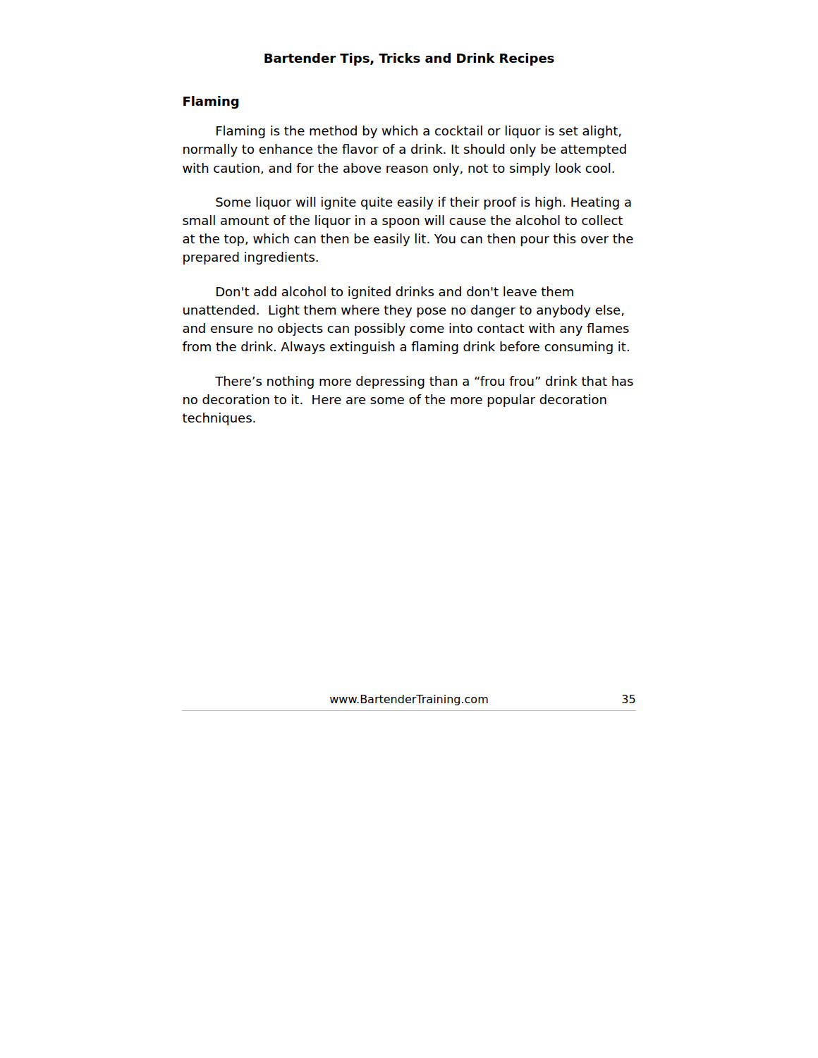Bartender Tips, Tricks and Drink Recipes
Flaming
Flaming is the method by which a cocktail or liquor is set alight, normally to enhance the flavor of a drink. It should only be attempted with caution, and for the above reason only, not to simply look cool.
Some liquor will ignite quite easily if their proof is high. Heating a small amount of the liquor in a spoon will cause the alcohol to collect at the top, which can then be easily lit. You can then pour this over the prepared ingredients.
Don't add alcohol to ignited drinks and don't leave them unattended. Light them where they pose no danger to anybody else, and ensure no objects can possibly come into contact with any flames from the drink. Always extinguish a flaming drink before consuming it.
There’s nothing more depressing than a “frou frou” drink that has no decoration to it. Here are some of the more popular decoration techniques.
www.BartenderTraining.com 35